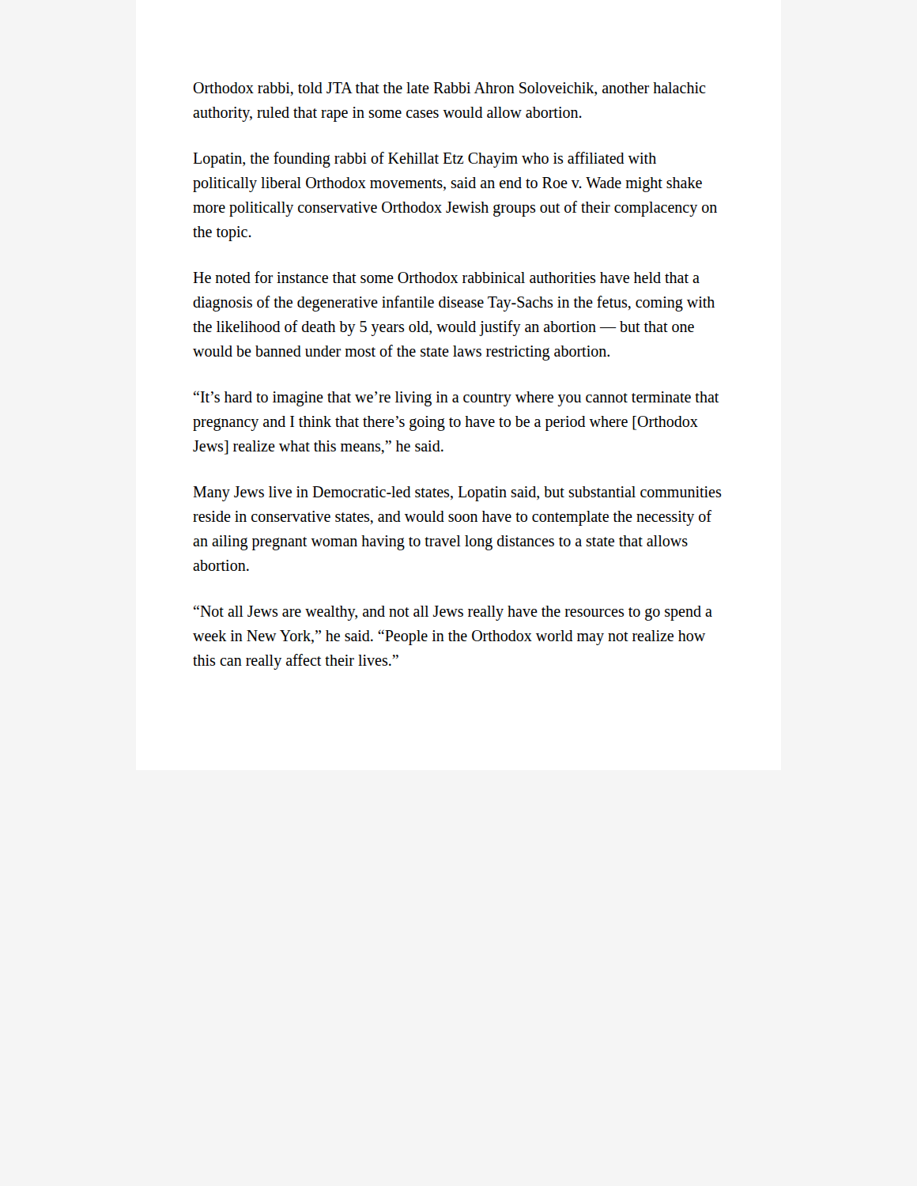Orthodox rabbi, told JTA that the late Rabbi Ahron Soloveichik, another halachic authority, ruled that rape in some cases would allow abortion.
Lopatin, the founding rabbi of Kehillat Etz Chayim who is affiliated with politically liberal Orthodox movements, said an end to Roe v. Wade might shake more politically conservative Orthodox Jewish groups out of their complacency on the topic.
He noted for instance that some Orthodox rabbinical authorities have held that a diagnosis of the degenerative infantile disease Tay-Sachs in the fetus, coming with the likelihood of death by 5 years old, would justify an abortion — but that one would be banned under most of the state laws restricting abortion.
“It’s hard to imagine that we’re living in a country where you cannot terminate that pregnancy and I think that there’s going to have to be a period where [Orthodox Jews] realize what this means,” he said.
Many Jews live in Democratic-led states, Lopatin said, but substantial communities reside in conservative states, and would soon have to contemplate the necessity of an ailing pregnant woman having to travel long distances to a state that allows abortion.
“Not all Jews are wealthy, and not all Jews really have the resources to go spend a week in New York,” he said. “People in the Orthodox world may not realize how this can really affect their lives.”